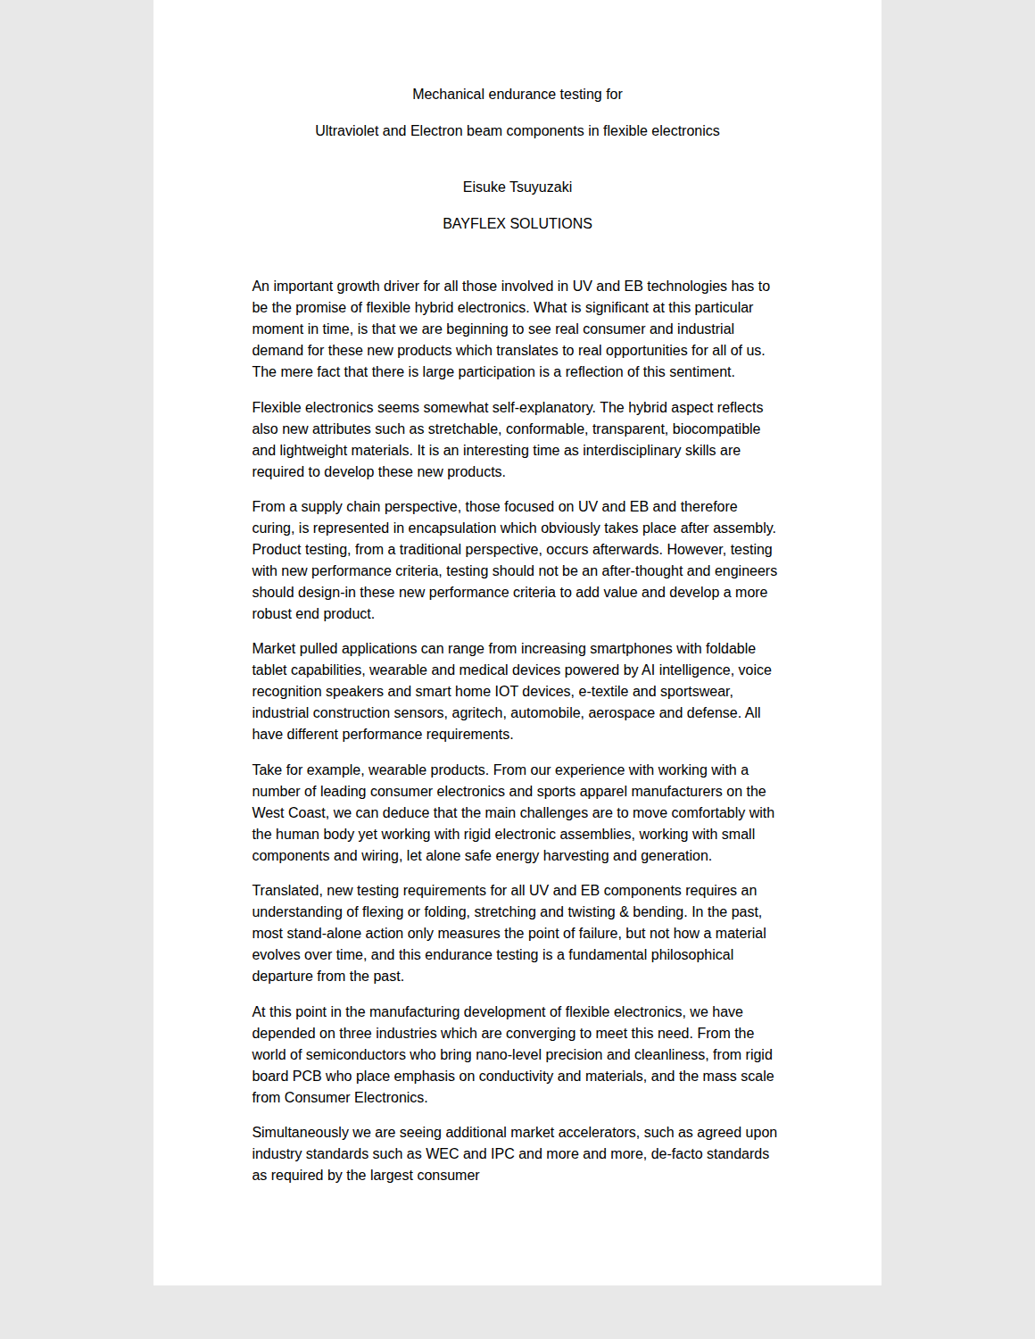Mechanical endurance testing for
Ultraviolet and Electron beam components in flexible electronics
Eisuke Tsuyuzaki
BAYFLEX SOLUTIONS
An important growth driver for all those involved in UV and EB technologies has to be the promise of flexible hybrid electronics. What is significant at this particular moment in time, is that we are beginning to see real consumer and industrial demand for these new products which translates to real opportunities for all of us. The mere fact that there is large participation is a reflection of this sentiment.
Flexible electronics seems somewhat self-explanatory. The hybrid aspect reflects also new attributes such as stretchable, conformable, transparent, biocompatible and lightweight materials. It is an interesting time as interdisciplinary skills are required to develop these new products.
From a supply chain perspective, those focused on UV and EB and therefore curing, is represented in encapsulation which obviously takes place after assembly. Product testing, from a traditional perspective, occurs afterwards. However, testing with new performance criteria, testing should not be an after-thought and engineers should design-in these new performance criteria to add value and develop a more robust end product.
Market pulled applications can range from increasing smartphones with foldable tablet capabilities, wearable and medical devices powered by AI intelligence, voice recognition speakers and smart home IOT devices, e-textile and sportswear, industrial construction sensors, agritech, automobile, aerospace and defense. All have different performance requirements.
Take for example, wearable products. From our experience with working with a number of leading consumer electronics and sports apparel manufacturers on the West Coast, we can deduce that the main challenges are to move comfortably with the human body yet working with rigid electronic assemblies, working with small components and wiring, let alone safe energy harvesting and generation.
Translated, new testing requirements for all UV and EB components requires an understanding of flexing or folding, stretching and twisting & bending. In the past, most stand-alone action only measures the point of failure, but not how a material evolves over time, and this endurance testing is a fundamental philosophical departure from the past.
At this point in the manufacturing development of flexible electronics, we have depended on three industries which are converging to meet this need. From the world of semiconductors who bring nano-level precision and cleanliness, from rigid board PCB who place emphasis on conductivity and materials, and the mass scale from Consumer Electronics.
Simultaneously we are seeing additional market accelerators, such as agreed upon industry standards such as WEC and IPC and more and more, de-facto standards as required by the largest consumer